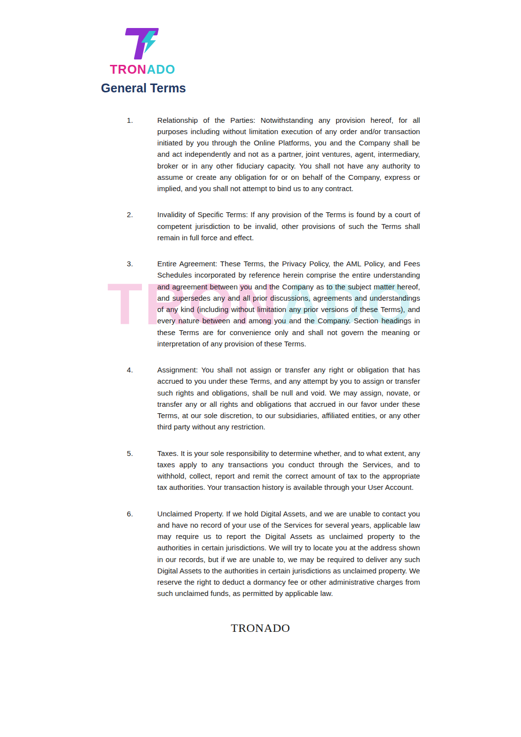TRON ADO
TRON ADO
General Terms
Relationship of the Parties: Notwithstanding any provision hereof, for all purposes including without limitation execution of any order and/or transaction initiated by you through the Online Platforms, you and the Company shall be and act independently and not as a partner, joint ventures, agent, intermediary, broker or in any other fiduciary capacity. You shall not have any authority to assume or create any obligation for or on behalf of the Company, express or implied, and you shall not attempt to bind us to any contract.
Invalidity of Specific Terms: If any provision of the Terms is found by a court of competent jurisdiction to be invalid, other provisions of such the Terms shall remain in full force and effect.
Entire Agreement: These Terms, the Privacy Policy, the AML Policy, and Fees Schedules incorporated by reference herein comprise the entire understanding and agreement between you and the Company as to the subject matter hereof, and supersedes any and all prior discussions, agreements and understandings of any kind (including without limitation any prior versions of these Terms), and every nature between and among you and the Company. Section headings in these Terms are for convenience only and shall not govern the meaning or interpretation of any provision of these Terms.
Assignment: You shall not assign or transfer any right or obligation that has accrued to you under these Terms, and any attempt by you to assign or transfer such rights and obligations, shall be null and void. We may assign, novate, or transfer any or all rights and obligations that accrued in our favor under these Terms, at our sole discretion, to our subsidiaries, affiliated entities, or any other third party without any restriction.
Taxes. It is your sole responsibility to determine whether, and to what extent, any taxes apply to any transactions you conduct through the Services, and to withhold, collect, report and remit the correct amount of tax to the appropriate tax authorities. Your transaction history is available through your User Account.
Unclaimed Property. If we hold Digital Assets, and we are unable to contact you and have no record of your use of the Services for several years, applicable law may require us to report the Digital Assets as unclaimed property to the authorities in certain jurisdictions. We will try to locate you at the address shown in our records, but if we are unable to, we may be required to deliver any such Digital Assets to the authorities in certain jurisdictions as unclaimed property. We reserve the right to deduct a dormancy fee or other administrative charges from such unclaimed funds, as permitted by applicable law.
TRONADO